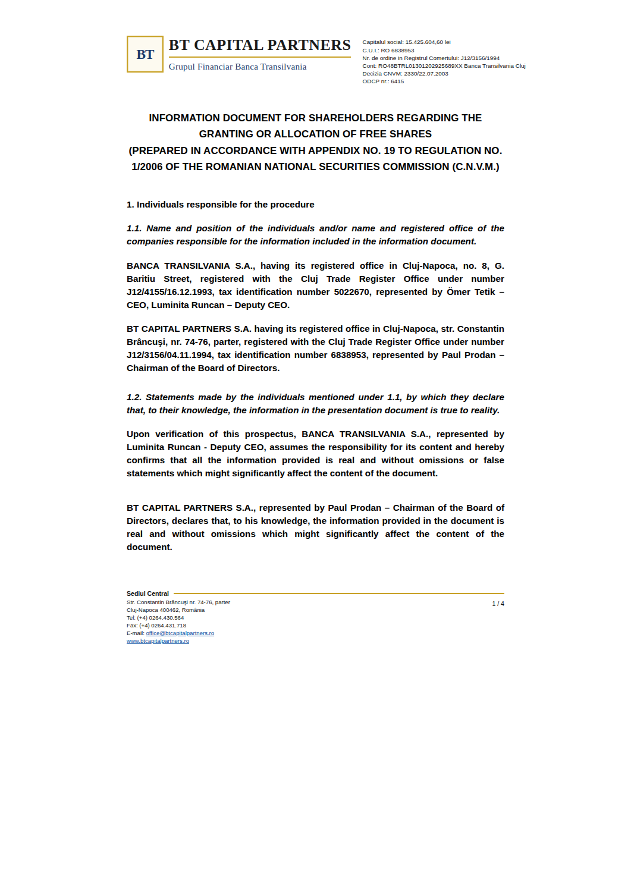BT
BT CAPITAL PARTNERS
Grupul Financiar Banca Transilvania
Capitalul social: 15.425.604,60 lei
C.U.I.: RO 6838953
Nr. de ordine in Registrul Comertului: J12/3156/1994
Cont: RO48BTRL01301202925689XX Banca Transilvania Cluj
Decizia CNVM: 2330/22.07.2003
ODCP nr.: 6415
INFORMATION DOCUMENT FOR SHAREHOLDERS REGARDING THE
GRANTING OR ALLOCATION OF FREE SHARES
(PREPARED IN ACCORDANCE WITH APPENDIX NO. 19 TO REGULATION NO.
1/2006 OF THE ROMANIAN NATIONAL SECURITIES COMMISSION (C.N.V.M.)
1. Individuals responsible for the procedure
1.1. Name and position of the individuals and/or name and registered office of the companies responsible for the information included in the information document.
BANCA TRANSILVANIA S.A., having its registered office in Cluj-Napoca, no. 8, G. Baritiu Street, registered with the Cluj Trade Register Office under number J12/4155/16.12.1993, tax identification number 5022670, represented by Ömer Tetik – CEO, Luminita Runcan – Deputy CEO.
BT CAPITAL PARTNERS S.A. having its registered office in Cluj-Napoca, str. Constantin Brâncuşi, nr. 74-76, parter, registered with the Cluj Trade Register Office under number J12/3156/04.11.1994, tax identification number 6838953, represented by Paul Prodan – Chairman of the Board of Directors.
1.2. Statements made by the individuals mentioned under 1.1, by which they declare that, to their knowledge, the information in the presentation document is true to reality.
Upon verification of this prospectus, BANCA TRANSILVANIA S.A., represented by Luminita Runcan - Deputy CEO, assumes the responsibility for its content and hereby confirms that all the information provided is real and without omissions or false statements which might significantly affect the content of the document.
BT CAPITAL PARTNERS S.A., represented by Paul Prodan – Chairman of the Board of Directors, declares that, to his knowledge, the information provided in the document is real and without omissions which might significantly affect the content of the document.
Sediul Central
Str. Constantin Brâncuşi nr. 74-76, parter
Cluj-Napoca 400462, România
Tel: (+4) 0264.430.564
Fax: (+4) 0264.431.718
E-mail: office@btcapitalpartners.ro
www.btcapitalpartners.ro
1 / 4